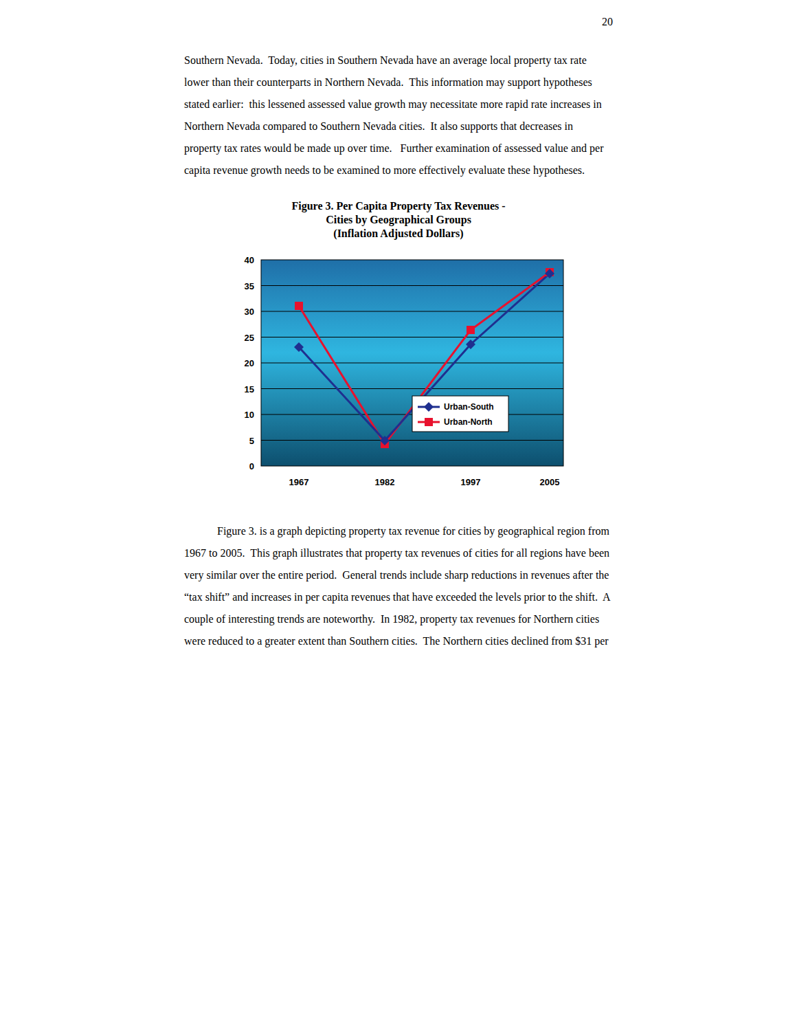20
Southern Nevada. Today, cities in Southern Nevada have an average local property tax rate lower than their counterparts in Northern Nevada. This information may support hypotheses stated earlier: this lessened assessed value growth may necessitate more rapid rate increases in Northern Nevada compared to Southern Nevada cities. It also supports that decreases in property tax rates would be made up over time. Further examination of assessed value and per capita revenue growth needs to be examined to more effectively evaluate these hypotheses.
Figure 3. Per Capita Property Tax Revenues -
Cities by Geographical Groups
(Inflation Adjusted Dollars)
40 35 30 25 20 15 10 5 0 1967 1982 1997 2005 Urban-South Urban-North
Figure 3. is a graph depicting property tax revenue for cities by geographical region from 1967 to 2005. This graph illustrates that property tax revenues of cities for all regions have been very similar over the entire period. General trends include sharp reductions in revenues after the “tax shift” and increases in per capita revenues that have exceeded the levels prior to the shift. A couple of interesting trends are noteworthy. In 1982, property tax revenues for Northern cities were reduced to a greater extent than Southern cities. The Northern cities declined from $31 per